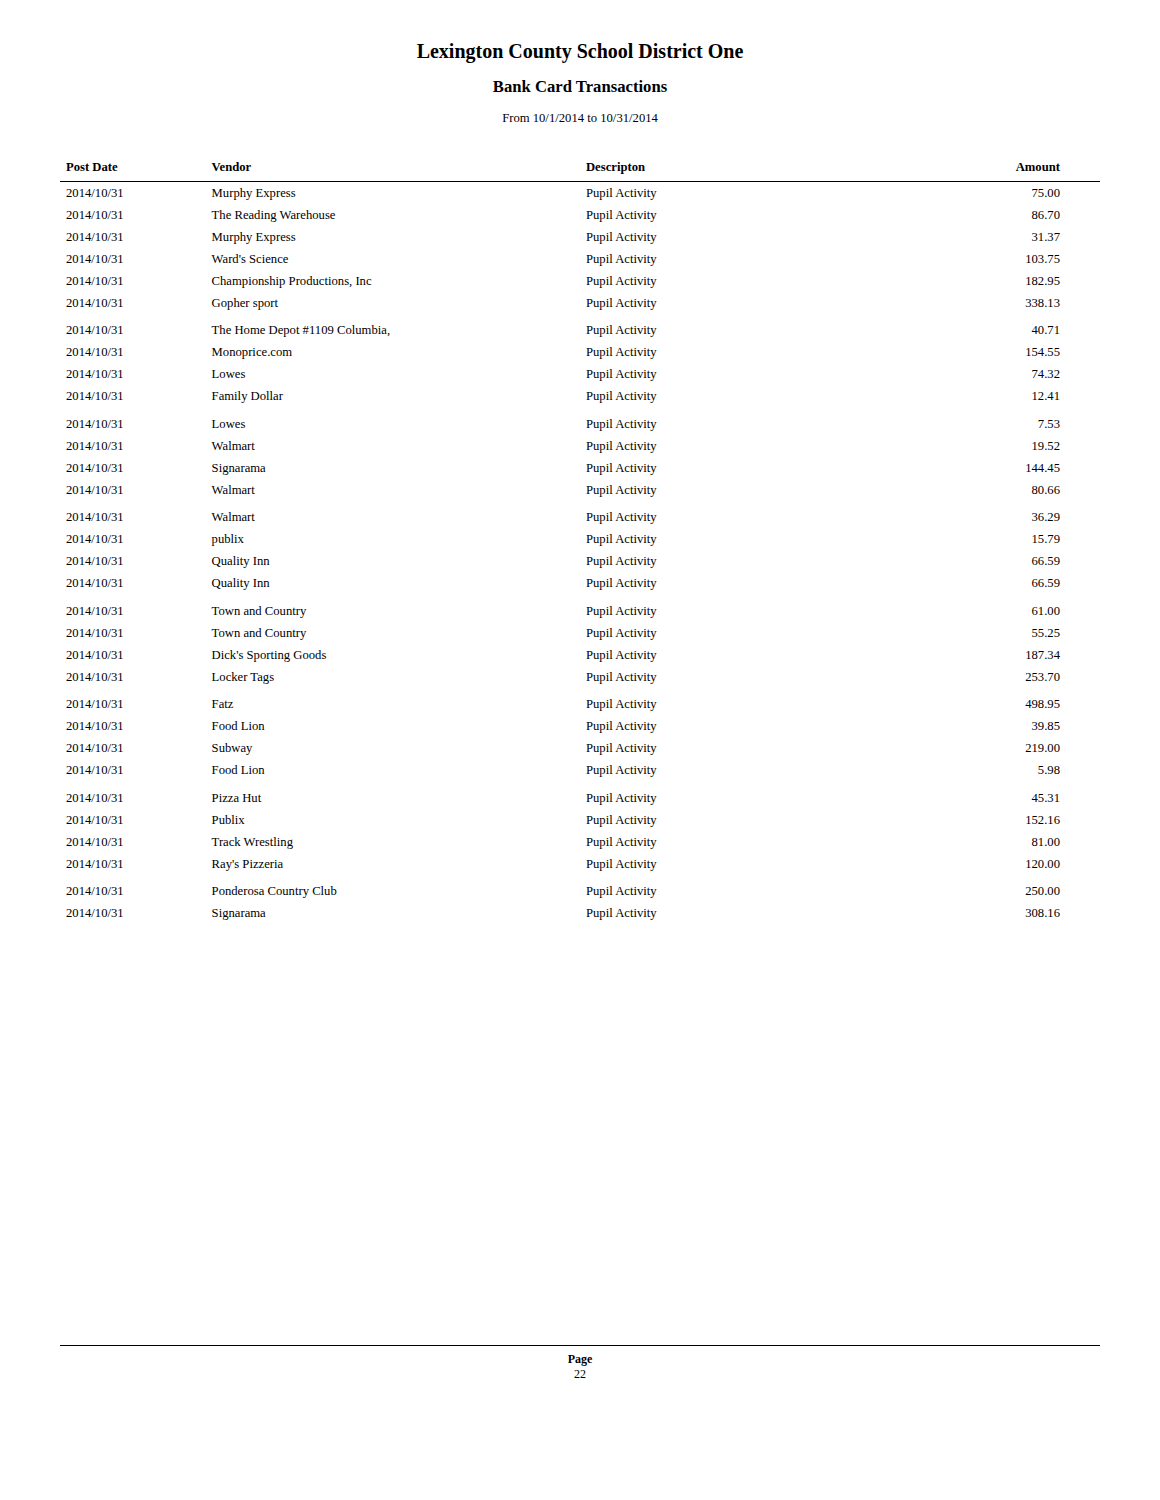Lexington County School District One
Bank Card Transactions
From 10/1/2014 to 10/31/2014
| Post Date | Vendor | Descripton | Amount |
| --- | --- | --- | --- |
| 2014/10/31 | Murphy Express | Pupil Activity | 75.00 |
| 2014/10/31 | The Reading Warehouse | Pupil Activity | 86.70 |
| 2014/10/31 | Murphy Express | Pupil Activity | 31.37 |
| 2014/10/31 | Ward's Science | Pupil Activity | 103.75 |
| 2014/10/31 | Championship Productions, Inc | Pupil Activity | 182.95 |
| 2014/10/31 | Gopher sport | Pupil Activity | 338.13 |
| 2014/10/31 | The Home Depot #1109 Columbia, | Pupil Activity | 40.71 |
| 2014/10/31 | Monoprice.com | Pupil Activity | 154.55 |
| 2014/10/31 | Lowes | Pupil Activity | 74.32 |
| 2014/10/31 | Family Dollar | Pupil Activity | 12.41 |
| 2014/10/31 | Lowes | Pupil Activity | 7.53 |
| 2014/10/31 | Walmart | Pupil Activity | 19.52 |
| 2014/10/31 | Signarama | Pupil Activity | 144.45 |
| 2014/10/31 | Walmart | Pupil Activity | 80.66 |
| 2014/10/31 | Walmart | Pupil Activity | 36.29 |
| 2014/10/31 | publix | Pupil Activity | 15.79 |
| 2014/10/31 | Quality Inn | Pupil Activity | 66.59 |
| 2014/10/31 | Quality Inn | Pupil Activity | 66.59 |
| 2014/10/31 | Town and Country | Pupil Activity | 61.00 |
| 2014/10/31 | Town and Country | Pupil Activity | 55.25 |
| 2014/10/31 | Dick's Sporting Goods | Pupil Activity | 187.34 |
| 2014/10/31 | Locker Tags | Pupil Activity | 253.70 |
| 2014/10/31 | Fatz | Pupil Activity | 498.95 |
| 2014/10/31 | Food Lion | Pupil Activity | 39.85 |
| 2014/10/31 | Subway | Pupil Activity | 219.00 |
| 2014/10/31 | Food Lion | Pupil Activity | 5.98 |
| 2014/10/31 | Pizza Hut | Pupil Activity | 45.31 |
| 2014/10/31 | Publix | Pupil Activity | 152.16 |
| 2014/10/31 | Track Wrestling | Pupil Activity | 81.00 |
| 2014/10/31 | Ray's Pizzeria | Pupil Activity | 120.00 |
| 2014/10/31 | Ponderosa Country Club | Pupil Activity | 250.00 |
| 2014/10/31 | Signarama | Pupil Activity | 308.16 |
Page
22